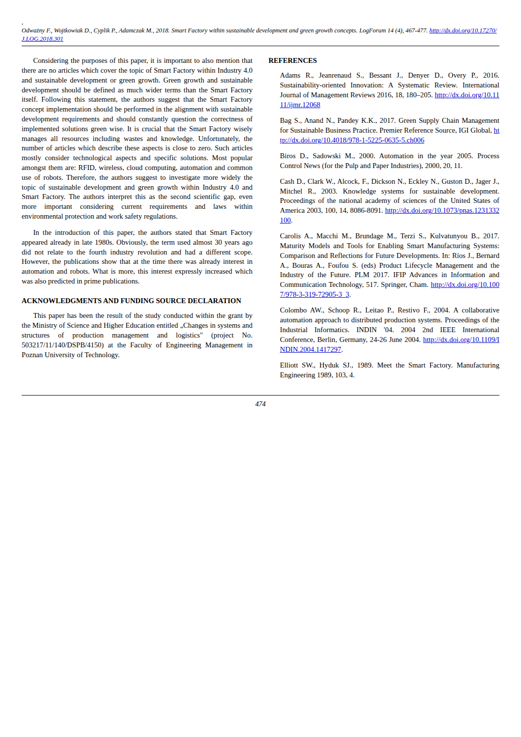, Odważny F., Wojtkowiak D., Cyplik P., Adamczak M., 2018. Smart Factory within sustainable development and green growth concepts. LogForum 14 (4), 467-477. http://dx.doi.org/10.17270/J.LOG.2018.301
Considering the purposes of this paper, it is important to also mention that there are no articles which cover the topic of Smart Factory within Industry 4.0 and sustainable development or green growth. Green growth and sustainable development should be defined as much wider terms than the Smart Factory itself. Following this statement, the authors suggest that the Smart Factory concept implementation should be performed in the alignment with sustainable development requirements and should constantly question the correctness of implemented solutions green wise. It is crucial that the Smart Factory wisely manages all resources including wastes and knowledge. Unfortunately, the number of articles which describe these aspects is close to zero. Such articles mostly consider technological aspects and specific solutions. Most popular amongst them are: RFID, wireless, cloud computing, automation and common use of robots. Therefore, the authors suggest to investigate more widely the topic of sustainable development and green growth within Industry 4.0 and Smart Factory. The authors interpret this as the second scientific gap, even more important considering current requirements and laws within environmental protection and work safety regulations.
In the introduction of this paper, the authors stated that Smart Factory appeared already in late 1980s. Obviously, the term used almost 30 years ago did not relate to the fourth industry revolution and had a different scope. However, the publications show that at the time there was already interest in automation and robots. What is more, this interest expressly increased which was also predicted in prime publications.
ACKNOWLEDGMENTS AND FUNDING SOURCE DECLARATION
This paper has been the result of the study conducted within the grant by the Ministry of Science and Higher Education entitled „Changes in systems and structures of production management and logistics" (project No. 503217/11/140/DSPB/4150) at the Faculty of Engineering Management in Poznan University of Technology.
REFERENCES
Adams R., Jeanrenaud S., Bessant J., Denyer D., Overy P., 2016. Sustainability-oriented Innovation: A Systematic Review. International Journal of Management Reviews 2016, 18, 180–205. http://dx.doi.org/10.1111/ijmr.12068
Bag S., Anand N., Pandey K.K., 2017. Green Supply Chain Management for Sustainable Business Practice. Premier Reference Source, IGI Global, http://dx.doi.org/10.4018/978-1-5225-0635-5.ch006
Biros D., Sadowski M., 2000. Automation in the year 2005. Process Control News (for the Pulp and Paper Industries), 2000, 20, 11.
Cash D., Clark W., Alcock, F., Dickson N., Eckley N., Guston D., Jager J., Mitchel R., 2003. Knowledge systems for sustainable development. Proceedings of the national academy of sciences of the United States of America 2003, 100, 14, 8086-8091. http://dx.doi.org/10.1073/pnas.1231332100.
Carolis A., Macchi M., Brundage M., Terzi S., Kulvatunyou B., 2017. Maturity Models and Tools for Enabling Smart Manufacturing Systems: Comparison and Reflections for Future Developments. In: Ríos J., Bernard A., Bouras A., Foufou S. (eds) Product Lifecycle Management and the Industry of the Future. PLM 2017. IFIP Advances in Information and Communication Technology, 517. Springer, Cham. http://dx.doi.org/10.1007/978-3-319-72905-3_3.
Colombo AW., Schoop R., Leitao P., Restivo F., 2004. A collaborative automation approach to distributed production systems. Proceedings of the Industrial Informatics. INDIN '04. 2004 2nd IEEE International Conference, Berlin, Germany, 24-26 June 2004. http://dx.doi.org/10.1109/INDIN.2004.1417297.
Elliott SW., Hyduk SJ., 1989. Meet the Smart Factory. Manufacturing Engineering 1989, 103, 4.
474